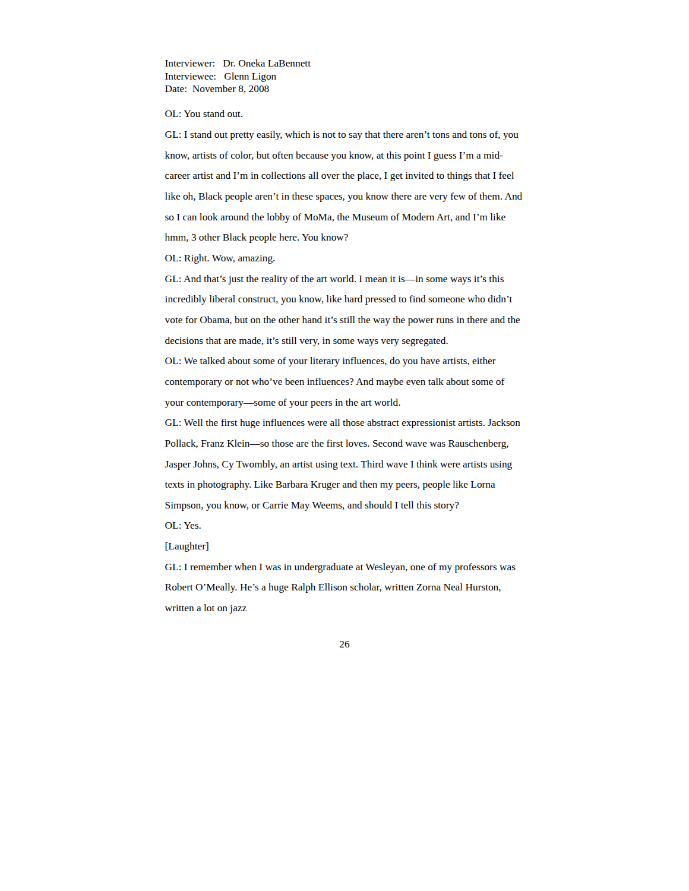Interviewer: Dr. Oneka LaBennett
Interviewee: Glenn Ligon
Date: November 8, 2008
OL: You stand out.
GL: I stand out pretty easily, which is not to say that there aren’t tons and tons of, you know, artists of color, but often because you know, at this point I guess I’m a mid-career artist and I’m in collections all over the place, I get invited to things that I feel like oh, Black people aren’t in these spaces, you know there are very few of them. And so I can look around the lobby of MoMa, the Museum of Modern Art, and I’m like hmm, 3 other Black people here. You know?
OL: Right. Wow, amazing.
GL: And that’s just the reality of the art world. I mean it is—in some ways it’s this incredibly liberal construct, you know, like hard pressed to find someone who didn’t vote for Obama, but on the other hand it’s still the way the power runs in there and the decisions that are made, it’s still very, in some ways very segregated.
OL: We talked about some of your literary influences, do you have artists, either contemporary or not who’ve been influences? And maybe even talk about some of your contemporary—some of your peers in the art world.
GL: Well the first huge influences were all those abstract expressionist artists. Jackson Pollack, Franz Klein—so those are the first loves. Second wave was Rauschenberg, Jasper Johns, Cy Twombly, an artist using text. Third wave I think were artists using texts in photography. Like Barbara Kruger and then my peers, people like Lorna Simpson, you know, or Carrie May Weems, and should I tell this story?
OL: Yes.
[Laughter]
GL: I remember when I was in undergraduate at Wesleyan, one of my professors was Robert O’Meally. He’s a huge Ralph Ellison scholar, written Zorna Neal Hurston, written a lot on jazz
26